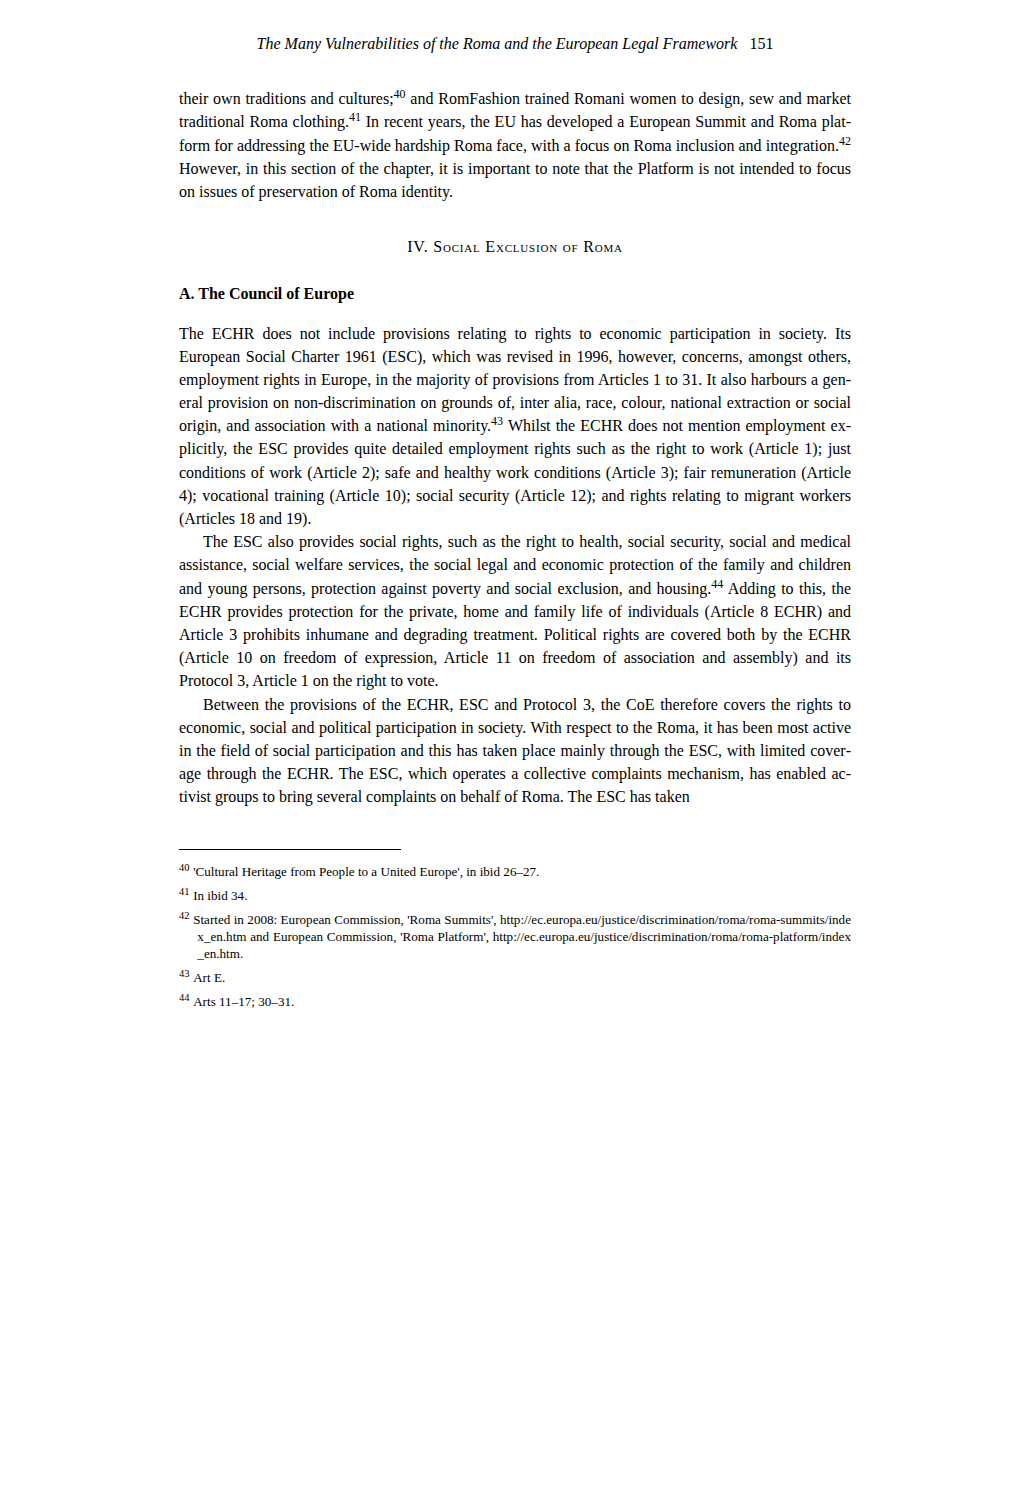The Many Vulnerabilities of the Roma and the European Legal Framework 151
their own traditions and cultures;40 and RomFashion trained Romani women to design, sew and market traditional Roma clothing.41 In recent years, the EU has developed a European Summit and Roma platform for addressing the EU-wide hardship Roma face, with a focus on Roma inclusion and integration.42 However, in this section of the chapter, it is important to note that the Platform is not intended to focus on issues of preservation of Roma identity.
IV. Social Exclusion of Roma
A. The Council of Europe
The ECHR does not include provisions relating to rights to economic participation in society. Its European Social Charter 1961 (ESC), which was revised in 1996, however, concerns, amongst others, employment rights in Europe, in the majority of provisions from Articles 1 to 31. It also harbours a general provision on non-discrimination on grounds of, inter alia, race, colour, national extraction or social origin, and association with a national minority.43 Whilst the ECHR does not mention employment explicitly, the ESC provides quite detailed employment rights such as the right to work (Article 1); just conditions of work (Article 2); safe and healthy work conditions (Article 3); fair remuneration (Article 4); vocational training (Article 10); social security (Article 12); and rights relating to migrant workers (Articles 18 and 19).
The ESC also provides social rights, such as the right to health, social security, social and medical assistance, social welfare services, the social legal and economic protection of the family and children and young persons, protection against poverty and social exclusion, and housing.44 Adding to this, the ECHR provides protection for the private, home and family life of individuals (Article 8 ECHR) and Article 3 prohibits inhumane and degrading treatment. Political rights are covered both by the ECHR (Article 10 on freedom of expression, Article 11 on freedom of association and assembly) and its Protocol 3, Article 1 on the right to vote.
Between the provisions of the ECHR, ESC and Protocol 3, the CoE therefore covers the rights to economic, social and political participation in society. With respect to the Roma, it has been most active in the field of social participation and this has taken place mainly through the ESC, with limited coverage through the ECHR. The ESC, which operates a collective complaints mechanism, has enabled activist groups to bring several complaints on behalf of Roma. The ESC has taken
40'Cultural Heritage from People to a United Europe', in ibid 26–27.
41 In ibid 34.
42 Started in 2008: European Commission, 'Roma Summits', http://ec.europa.eu/justice/discrimination/roma/roma-summits/index_en.htm and European Commission, 'Roma Platform', http://ec.europa.eu/justice/discrimination/roma/roma-platform/index_en.htm.
43 Art E.
44 Arts 11–17; 30–31.